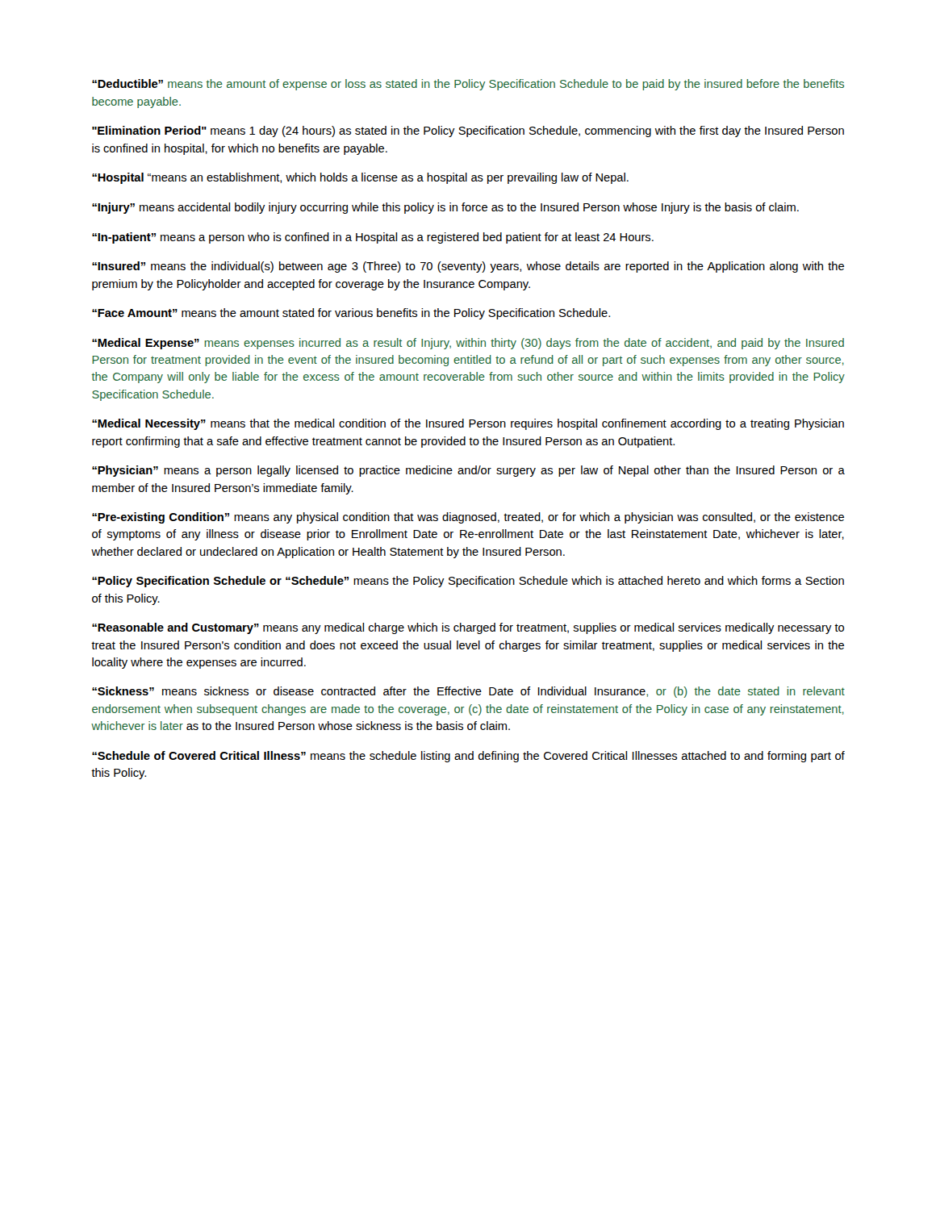“Deductible” means the amount of expense or loss as stated in the Policy Specification Schedule to be paid by the insured before the benefits become payable.
"Elimination Period" means 1 day (24 hours) as stated in the Policy Specification Schedule, commencing with the first day the Insured Person is confined in hospital, for which no benefits are payable.
“Hospital “means an establishment, which holds a license as a hospital as per prevailing law of Nepal.
“Injury” means accidental bodily injury occurring while this policy is in force as to the Insured Person whose Injury is the basis of claim.
“In-patient” means a person who is confined in a Hospital as a registered bed patient for at least 24 Hours.
“Insured” means the individual(s) between age 3 (Three) to 70 (seventy) years, whose details are reported in the Application along with the premium by the Policyholder and accepted for coverage by the Insurance Company.
“Face Amount” means the amount stated for various benefits in the Policy Specification Schedule.
“Medical Expense” means expenses incurred as a result of Injury, within thirty (30) days from the date of accident, and paid by the Insured Person for treatment provided in the event of the insured becoming entitled to a refund of all or part of such expenses from any other source, the Company will only be liable for the excess of the amount recoverable from such other source and within the limits provided in the Policy Specification Schedule.
“Medical Necessity” means that the medical condition of the Insured Person requires hospital confinement according to a treating Physician report confirming that a safe and effective treatment cannot be provided to the Insured Person as an Outpatient.
“Physician” means a person legally licensed to practice medicine and/or surgery as per law of Nepal other than the Insured Person or a member of the Insured Person’s immediate family.
“Pre-existing Condition” means any physical condition that was diagnosed, treated, or for which a physician was consulted, or the existence of symptoms of any illness or disease prior to Enrollment Date or Re-enrollment Date or the last Reinstatement Date, whichever is later, whether declared or undeclared on Application or Health Statement by the Insured Person.
“Policy Specification Schedule or “Schedule” means the Policy Specification Schedule which is attached hereto and which forms a Section of this Policy.
“Reasonable and Customary” means any medical charge which is charged for treatment, supplies or medical services medically necessary to treat the Insured Person's condition and does not exceed the usual level of charges for similar treatment, supplies or medical services in the locality where the expenses are incurred.
“Sickness” means sickness or disease contracted after the Effective Date of Individual Insurance, or (b) the date stated in relevant endorsement when subsequent changes are made to the coverage, or (c) the date of reinstatement of the Policy in case of any reinstatement, whichever is later as to the Insured Person whose sickness is the basis of claim.
“Schedule of Covered Critical Illness” means the schedule listing and defining the Covered Critical Illnesses attached to and forming part of this Policy.